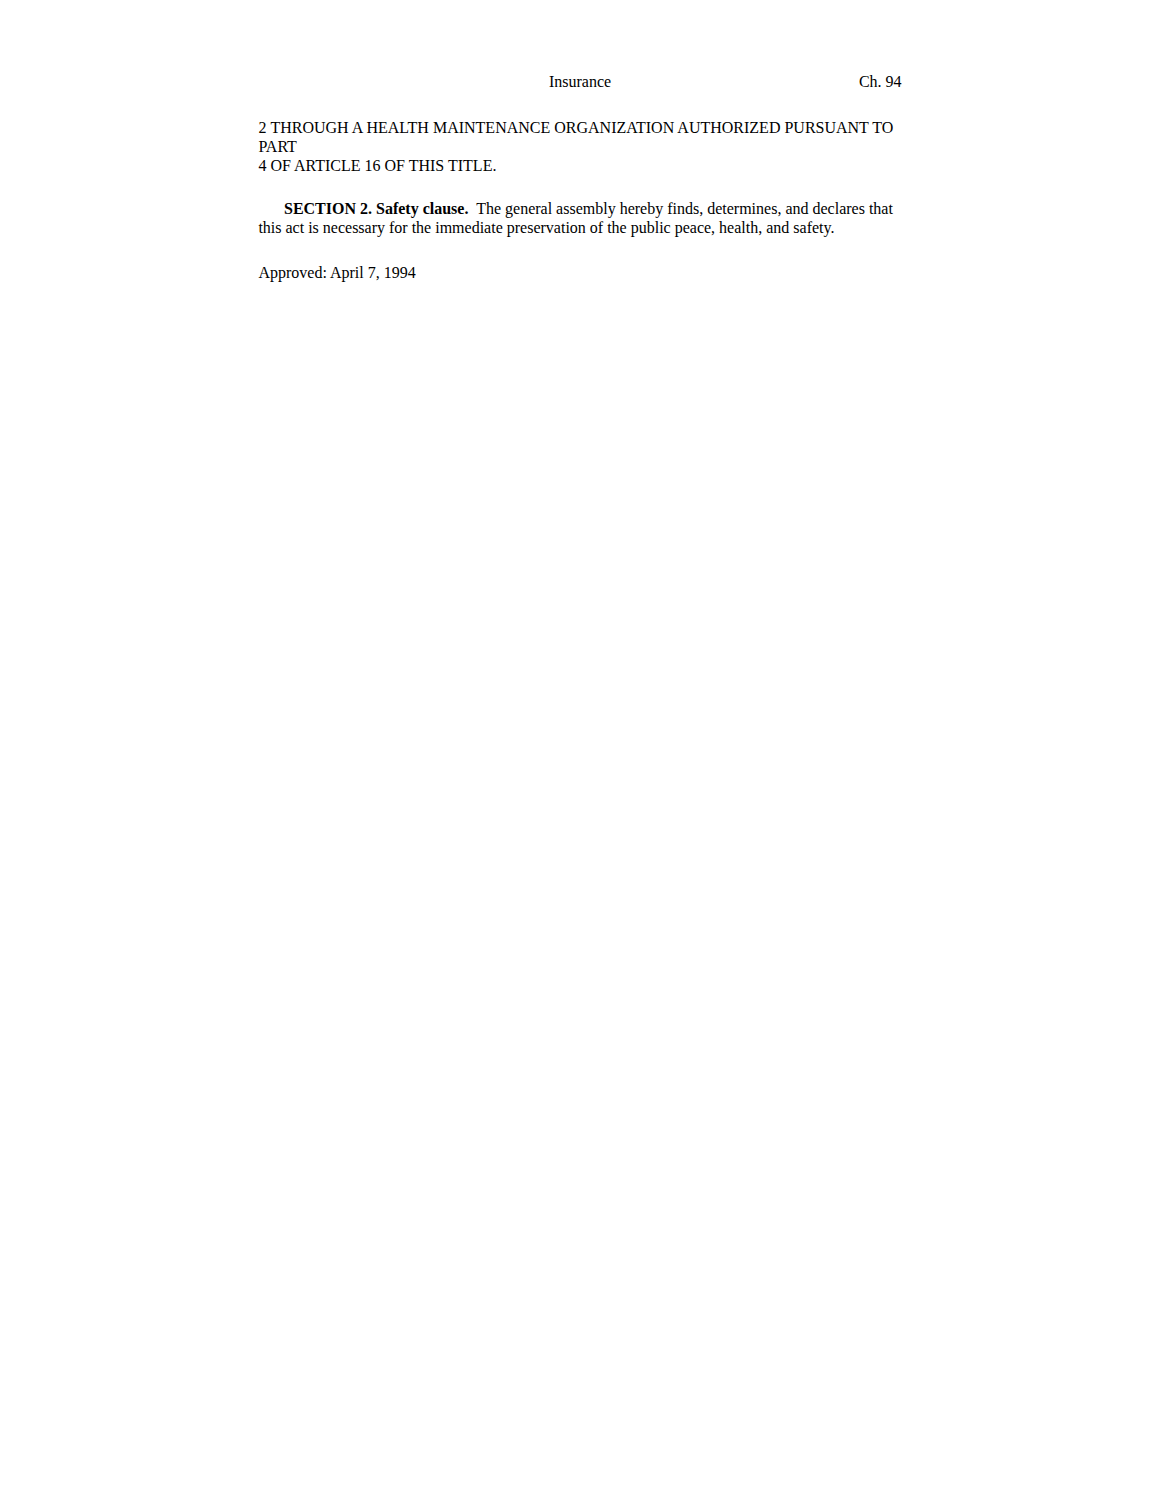Insurance Ch. 94
2 THROUGH A HEALTH MAINTENANCE ORGANIZATION AUTHORIZED PURSUANT TO PART
4 OF ARTICLE 16 OF THIS TITLE.
SECTION 2. Safety clause. The general assembly hereby finds, determines, and declares that this act is necessary for the immediate preservation of the public peace, health, and safety.
Approved: April 7, 1994